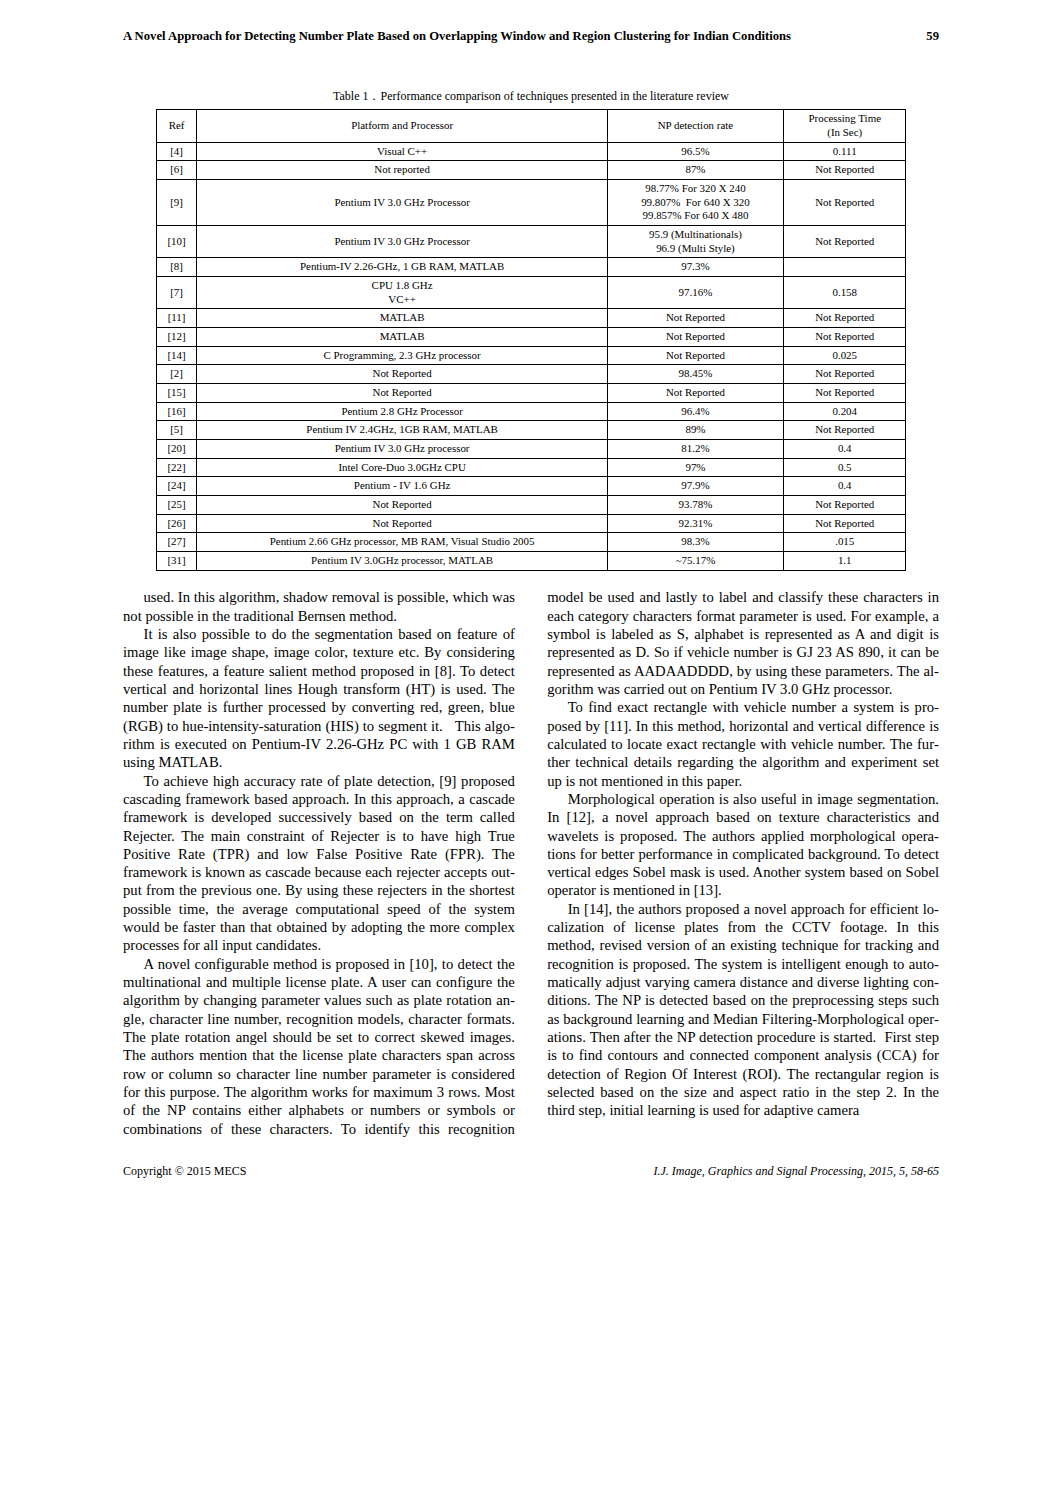A Novel Approach for Detecting Number Plate Based on Overlapping Window and Region Clustering for Indian Conditions 59
Table 1．Performance comparison of techniques presented in the literature review
| Ref | Platform and Processor | NP detection rate | Processing Time (In Sec) |
| --- | --- | --- | --- |
| [4] | Visual C++ | 96.5% | 0.111 |
| [6] | Not reported | 87% | Not Reported |
| [9] | Pentium IV 3.0 GHz Processor | 98.77% For 320 X 240 99.807% For 640 X 320 99.857% For 640 X 480 | Not Reported |
| [10] | Pentium IV 3.0 GHz Processor | 95.9 (Multinationals) 96.9 (Multi Style) | Not Reported |
| [8] | Pentium-IV 2.26-GHz, 1 GB RAM, MATLAB | 97.3% | |
| [7] | CPU 1.8 GHz VC++ | 97.16% | 0.158 |
| [11] | MATLAB | Not Reported | Not Reported |
| [12] | MATLAB | Not Reported | Not Reported |
| [14] | C Programming, 2.3 GHz processor | Not Reported | 0.025 |
| [2] | Not Reported | 98.45% | Not Reported |
| [15] | Not Reported | Not Reported | Not Reported |
| [16] | Pentium 2.8 GHz Processor | 96.4% | 0.204 |
| [5] | Pentium IV 2.4GHz, 1GB RAM, MATLAB | 89% | Not Reported |
| [20] | Pentium IV 3.0 GHz processor | 81.2% | 0.4 |
| [22] | Intel Core-Duo 3.0GHz CPU | 97% | 0.5 |
| [24] | Pentium - IV 1.6 GHz | 97.9% | 0.4 |
| [25] | Not Reported | 93.78% | Not Reported |
| [26] | Not Reported | 92.31% | Not Reported |
| [27] | Pentium 2.66 GHz processor, MB RAM, Visual Studio 2005 | 98.3% | .015 |
| [31] | Pentium IV 3.0GHz processor, MATLAB | ~75.17% | 1.1 |
used. In this algorithm, shadow removal is possible, which was not possible in the traditional Bernsen method.
It is also possible to do the segmentation based on feature of image like image shape, image color, texture etc. By considering these features, a feature salient method proposed in [8]. To detect vertical and horizontal lines Hough transform (HT) is used. The number plate is further processed by converting red, green, blue (RGB) to hue-intensity-saturation (HIS) to segment it. This algorithm is executed on Pentium-IV 2.26-GHz PC with 1 GB RAM using MATLAB.
To achieve high accuracy rate of plate detection, [9] proposed cascading framework based approach. In this approach, a cascade framework is developed successively based on the term called Rejecter. The main constraint of Rejecter is to have high True Positive Rate (TPR) and low False Positive Rate (FPR). The framework is known as cascade because each rejecter accepts output from the previous one. By using these rejecters in the shortest possible time, the average computational speed of the system would be faster than that obtained by adopting the more complex processes for all input candidates.
A novel configurable method is proposed in [10], to detect the multinational and multiple license plate. A user can configure the algorithm by changing parameter values such as plate rotation angle, character line number, recognition models, character formats. The plate rotation angel should be set to correct skewed images. The authors mention that the license plate characters span across row or column so character line number parameter is considered for this purpose. The algorithm works for maximum 3 rows. Most of the NP contains either alphabets or numbers or symbols or combinations of these characters. To identify this recognition model be used and lastly to label and classify these characters in each category characters format parameter is used. For example, a symbol is labeled as S, alphabet is represented as A and digit is represented as D. So if vehicle number is GJ 23 AS 890, it can be represented as AADAADDDD, by using these parameters. The algorithm was carried out on Pentium IV 3.0 GHz processor.
To find exact rectangle with vehicle number a system is proposed by [11]. In this method, horizontal and vertical difference is calculated to locate exact rectangle with vehicle number. The further technical details regarding the algorithm and experiment set up is not mentioned in this paper.
Morphological operation is also useful in image segmentation. In [12], a novel approach based on texture characteristics and wavelets is proposed. The authors applied morphological operations for better performance in complicated background. To detect vertical edges Sobel mask is used. Another system based on Sobel operator is mentioned in [13].
In [14], the authors proposed a novel approach for efficient localization of license plates from the CCTV footage. In this method, revised version of an existing technique for tracking and recognition is proposed. The system is intelligent enough to automatically adjust varying camera distance and diverse lighting conditions. The NP is detected based on the preprocessing steps such as background learning and Median Filtering-Morphological operations. Then after the NP detection procedure is started. First step is to find contours and connected component analysis (CCA) for detection of Region Of Interest (ROI). The rectangular region is selected based on the size and aspect ratio in the step 2. In the third step, initial learning is used for adaptive camera
Copyright © 2015 MECS I.J. Image, Graphics and Signal Processing, 2015, 5, 58-65